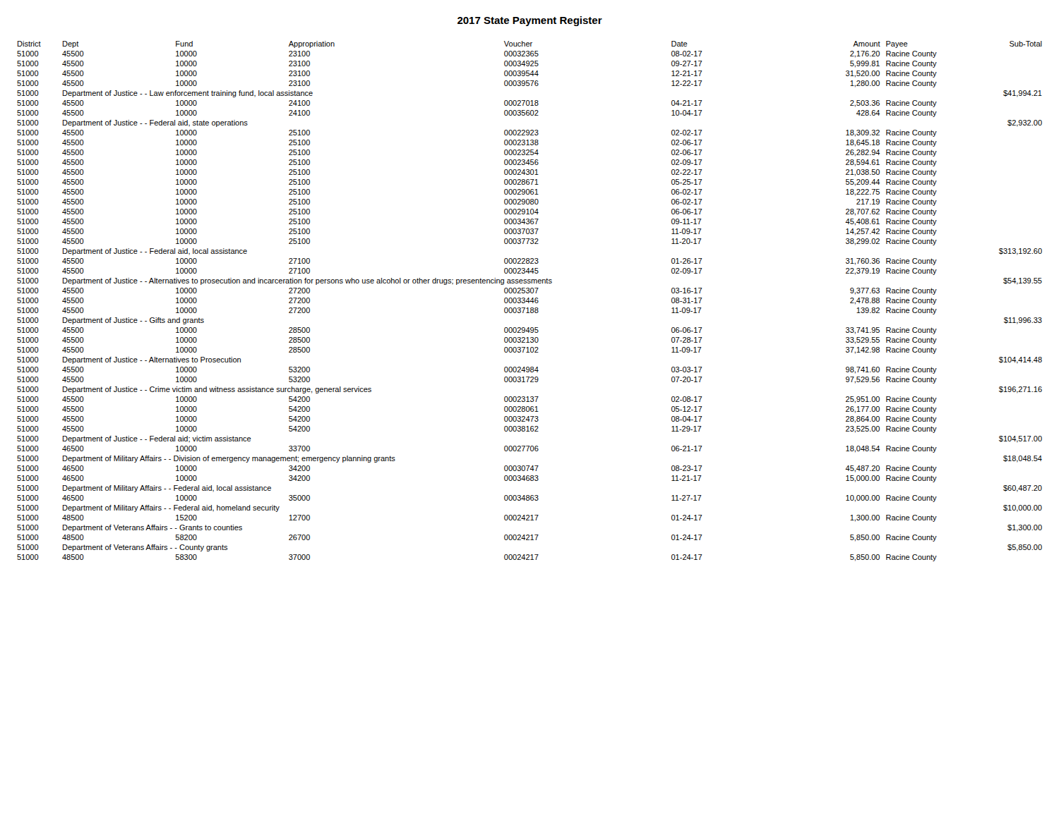2017 State Payment Register
| District | Dept | Fund | Appropriation | Voucher | Date | Amount | Payee | Sub-Total |
| --- | --- | --- | --- | --- | --- | --- | --- | --- |
| 51000 | 45500 | 10000 | 23100 | 00032365 | 08-02-17 | 2,176.20 | Racine County | |
| 51000 | 45500 | 10000 | 23100 | 00034925 | 09-27-17 | 5,999.81 | Racine County | |
| 51000 | 45500 | 10000 | 23100 | 00039544 | 12-21-17 | 31,520.00 | Racine County | |
| 51000 | 45500 | 10000 | 23100 | 00039576 | 12-22-17 | 1,280.00 | Racine County | |
| 51000 | Department of Justice - - Law enforcement training fund, local assistance | | | $41,994.21 |
| 51000 | 45500 | 10000 | 24100 | 00027018 | 04-21-17 | 2,503.36 | Racine County | |
| 51000 | 45500 | 10000 | 24100 | 00035602 | 10-04-17 | 428.64 | Racine County | |
| 51000 | Department of Justice - - Federal aid, state operations | | | $2,932.00 |
| 51000 | 45500 | 10000 | 25100 | 00022923 | 02-02-17 | 18,309.32 | Racine County | |
| 51000 | 45500 | 10000 | 25100 | 00023138 | 02-06-17 | 18,645.18 | Racine County | |
| 51000 | 45500 | 10000 | 25100 | 00023254 | 02-06-17 | 26,282.94 | Racine County | |
| 51000 | 45500 | 10000 | 25100 | 00023456 | 02-09-17 | 28,594.61 | Racine County | |
| 51000 | 45500 | 10000 | 25100 | 00024301 | 02-22-17 | 21,038.50 | Racine County | |
| 51000 | 45500 | 10000 | 25100 | 00028671 | 05-25-17 | 55,209.44 | Racine County | |
| 51000 | 45500 | 10000 | 25100 | 00029061 | 06-02-17 | 18,222.75 | Racine County | |
| 51000 | 45500 | 10000 | 25100 | 00029080 | 06-02-17 | 217.19 | Racine County | |
| 51000 | 45500 | 10000 | 25100 | 00029104 | 06-06-17 | 28,707.62 | Racine County | |
| 51000 | 45500 | 10000 | 25100 | 00034367 | 09-11-17 | 45,408.61 | Racine County | |
| 51000 | 45500 | 10000 | 25100 | 00037037 | 11-09-17 | 14,257.42 | Racine County | |
| 51000 | 45500 | 10000 | 25100 | 00037732 | 11-20-17 | 38,299.02 | Racine County | |
| 51000 | Department of Justice - - Federal aid, local assistance | | | $313,192.60 |
| 51000 | 45500 | 10000 | 27100 | 00022823 | 01-26-17 | 31,760.36 | Racine County | |
| 51000 | 45500 | 10000 | 27100 | 00023445 | 02-09-17 | 22,379.19 | Racine County | |
| 51000 | Department of Justice - - Alternatives to prosecution and incarceration for persons who use alcohol or other drugs; presentencing assessments | | | $54,139.55 |
| 51000 | 45500 | 10000 | 27200 | 00025307 | 03-16-17 | 9,377.63 | Racine County | |
| 51000 | 45500 | 10000 | 27200 | 00033446 | 08-31-17 | 2,478.88 | Racine County | |
| 51000 | 45500 | 10000 | 27200 | 00037188 | 11-09-17 | 139.82 | Racine County | |
| 51000 | Department of Justice - - Gifts and grants | | | $11,996.33 |
| 51000 | 45500 | 10000 | 28500 | 00029495 | 06-06-17 | 33,741.95 | Racine County | |
| 51000 | 45500 | 10000 | 28500 | 00032130 | 07-28-17 | 33,529.55 | Racine County | |
| 51000 | 45500 | 10000 | 28500 | 00037102 | 11-09-17 | 37,142.98 | Racine County | |
| 51000 | Department of Justice - - Alternatives to Prosecution | | | $104,414.48 |
| 51000 | 45500 | 10000 | 53200 | 00024984 | 03-03-17 | 98,741.60 | Racine County | |
| 51000 | 45500 | 10000 | 53200 | 00031729 | 07-20-17 | 97,529.56 | Racine County | |
| 51000 | Department of Justice - - Crime victim and witness assistance surcharge, general services | | | $196,271.16 |
| 51000 | 45500 | 10000 | 54200 | 00023137 | 02-08-17 | 25,951.00 | Racine County | |
| 51000 | 45500 | 10000 | 54200 | 00028061 | 05-12-17 | 26,177.00 | Racine County | |
| 51000 | 45500 | 10000 | 54200 | 00032473 | 08-04-17 | 28,864.00 | Racine County | |
| 51000 | 45500 | 10000 | 54200 | 00038162 | 11-29-17 | 23,525.00 | Racine County | |
| 51000 | Department of Justice - - Federal aid; victim assistance | | | $104,517.00 |
| 51000 | 46500 | 10000 | 33700 | 00027706 | 06-21-17 | 18,048.54 | Racine County | |
| 51000 | Department of Military Affairs - - Division of emergency management; emergency planning grants | | | $18,048.54 |
| 51000 | 46500 | 10000 | 34200 | 00030747 | 08-23-17 | 45,487.20 | Racine County | |
| 51000 | 46500 | 10000 | 34200 | 00034683 | 11-21-17 | 15,000.00 | Racine County | |
| 51000 | Department of Military Affairs - - Federal aid, local assistance | | | $60,487.20 |
| 51000 | 46500 | 10000 | 35000 | 00034863 | 11-27-17 | 10,000.00 | Racine County | |
| 51000 | Department of Military Affairs - - Federal aid, homeland security | | | $10,000.00 |
| 51000 | 48500 | 15200 | 12700 | 00024217 | 01-24-17 | 1,300.00 | Racine County | |
| 51000 | Department of Veterans Affairs - - Grants to counties | | | $1,300.00 |
| 51000 | 48500 | 58200 | 26700 | 00024217 | 01-24-17 | 5,850.00 | Racine County | |
| 51000 | Department of Veterans Affairs - - County grants | | | $5,850.00 |
| 51000 | 48500 | 58300 | 37000 | 00024217 | 01-24-17 | 5,850.00 | Racine County | |